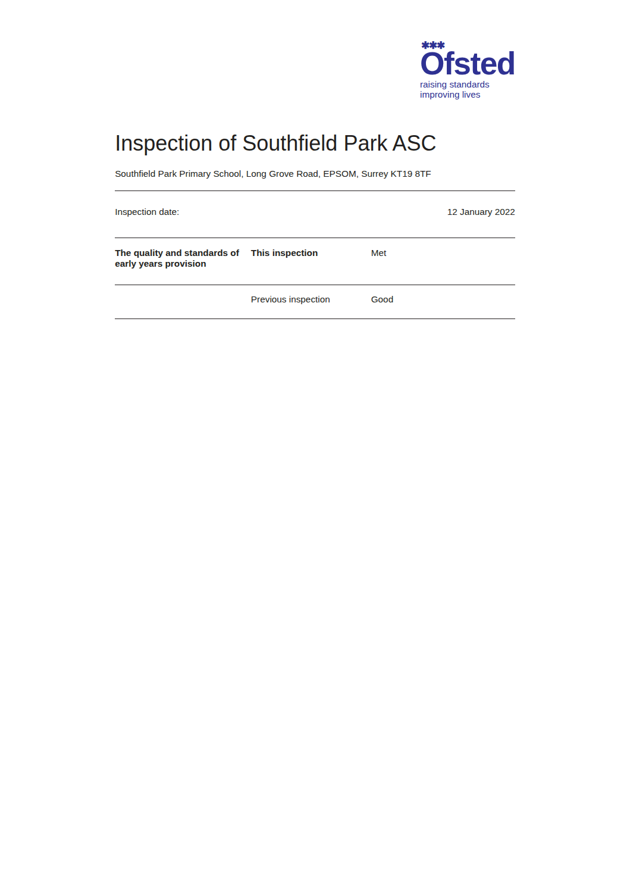✱✱✱ Ofsted raising standards
improving lives
Inspection of Southfield Park ASC
Southfield Park Primary School, Long Grove Road, EPSOM, Surrey KT19 8TF
Inspection date: 12 January 2022
| The quality and standards of early years provision | This inspection | Met |
| | Previous inspection | Good |